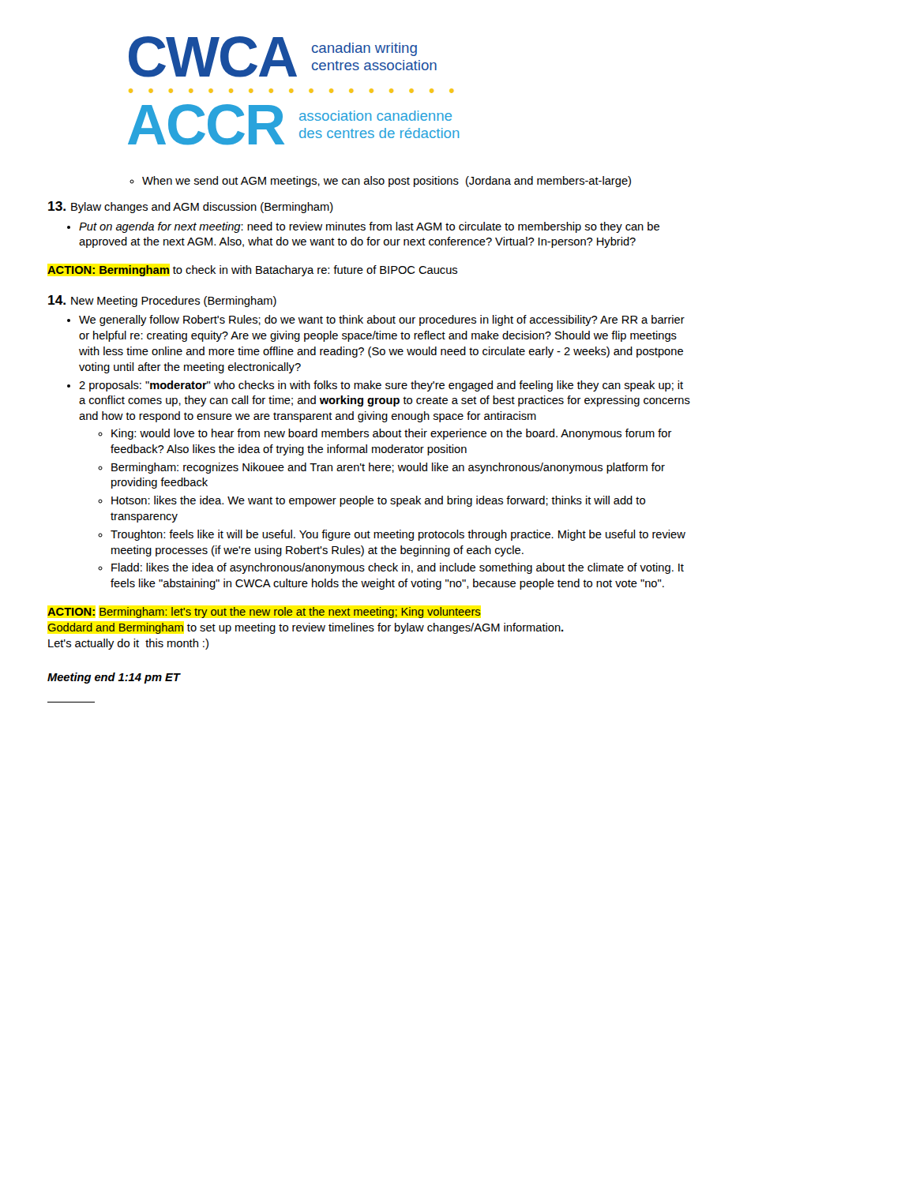CWCA
canadian writing
centres association
• • • • • • • • • • • • • • • • •
ACCR
association canadienne
des centres de rédaction
When we send out AGM meetings, we can also post positions (Jordana and members-at-large)
Bylaw changes and AGM discussion (Bermingham)
Put on agenda for next meeting: need to review minutes from last AGM to circulate to membership so they can be approved at the next AGM. Also, what do we want to do for our next conference? Virtual? In-person? Hybrid?
ACTION: Bermingham to check in with Batacharya re: future of BIPOC Caucus
New Meeting Procedures (Bermingham)
We generally follow Robert's Rules; do we want to think about our procedures in light of accessibility? Are RR a barrier or helpful re: creating equity? Are we giving people space/time to reflect and make decision? Should we flip meetings with less time online and more time offline and reading? (So we would need to circulate early - 2 weeks) and postpone voting until after the meeting electronically?
2 proposals: "moderator" who checks in with folks to make sure they're engaged and feeling like they can speak up; it a conflict comes up, they can call for time; and working group to create a set of best practices for expressing concerns and how to respond to ensure we are transparent and giving enough space for antiracism
King: would love to hear from new board members about their experience on the board. Anonymous forum for feedback? Also likes the idea of trying the informal moderator position
Bermingham: recognizes Nikouee and Tran aren't here; would like an asynchronous/anonymous platform for providing feedback
Hotson: likes the idea. We want to empower people to speak and bring ideas forward; thinks it will add to transparency
Troughton: feels like it will be useful. You figure out meeting protocols through practice. Might be useful to review meeting processes (if we're using Robert's Rules) at the beginning of each cycle.
Fladd: likes the idea of asynchronous/anonymous check in, and include something about the climate of voting. It feels like "abstaining" in CWCA culture holds the weight of voting "no", because people tend to not vote "no".
ACTION: Bermingham: let's try out the new role at the next meeting; King volunteers
Goddard and Bermingham to set up meeting to review timelines for bylaw changes/AGM information.
Let's actually do it this month :)
Meeting end 1:14 pm ET